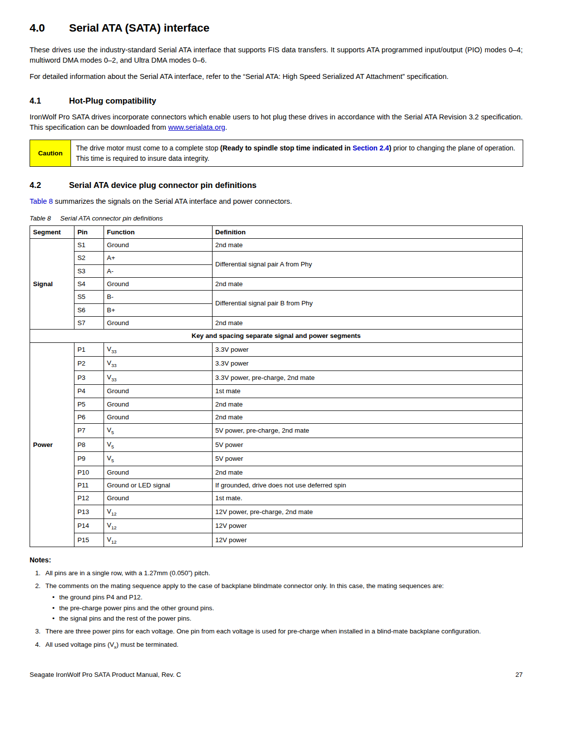4.0 Serial ATA (SATA) interface
These drives use the industry-standard Serial ATA interface that supports FIS data transfers. It supports ATA programmed input/output (PIO) modes 0–4; multiword DMA modes 0–2, and Ultra DMA modes 0–6.
For detailed information about the Serial ATA interface, refer to the “Serial ATA: High Speed Serialized AT Attachment” specification.
4.1 Hot-Plug compatibility
IronWolf Pro SATA drives incorporate connectors which enable users to hot plug these drives in accordance with the Serial ATA Revision 3.2 specification. This specification can be downloaded from www.serialata.org.
Caution
The drive motor must come to a complete stop (Ready to spindle stop time indicated in Section 2.4) prior to changing the plane of operation. This time is required to insure data integrity.
4.2 Serial ATA device plug connector pin definitions
Table 8 summarizes the signals on the Serial ATA interface and power connectors.
Table 8 Serial ATA connector pin definitions
| Segment | Pin | Function | Definition |
| --- | --- | --- | --- |
| Signal | S1 | Ground | 2nd mate |
| S2 | A+ | Differential signal pair A from Phy |
| S3 | A- |
| S4 | Ground | 2nd mate |
| S5 | B- | Differential signal pair B from Phy |
| S6 | B+ |
| S7 | Ground | 2nd mate |
| Key and spacing separate signal and power segments |
| Power | P1 | V 33 | 3.3V power |
| P2 | V 33 | 3.3V power |
| P3 | V 33 | 3.3V power, pre-charge, 2nd mate |
| P4 | Ground | 1st mate |
| P5 | Ground | 2nd mate |
| P6 | Ground | 2nd mate |
| P7 | V 5 | 5V power, pre-charge, 2nd mate |
| P8 | V 5 | 5V power |
| P9 | V 5 | 5V power |
| P10 | Ground | 2nd mate |
| P11 | Ground or LED signal | If grounded, drive does not use deferred spin |
| P12 | Ground | 1st mate. |
| P13 | V 12 | 12V power, pre-charge, 2nd mate |
| P14 | V 12 | 12V power |
| P15 | V 12 | 12V power |
Notes:
All pins are in a single row, with a 1.27mm (0.050”) pitch.
The comments on the mating sequence apply to the case of backplane blindmate connector only. In this case, the mating sequences are:
the ground pins P4 and P12.
the pre-charge power pins and the other ground pins.
the signal pins and the rest of the power pins.
There are three power pins for each voltage. One pin from each voltage is used for pre-charge when installed in a blind-mate backplane configuration.
All used voltage pins (Vx) must be terminated.
Seagate IronWolf Pro SATA Product Manual, Rev. C
27